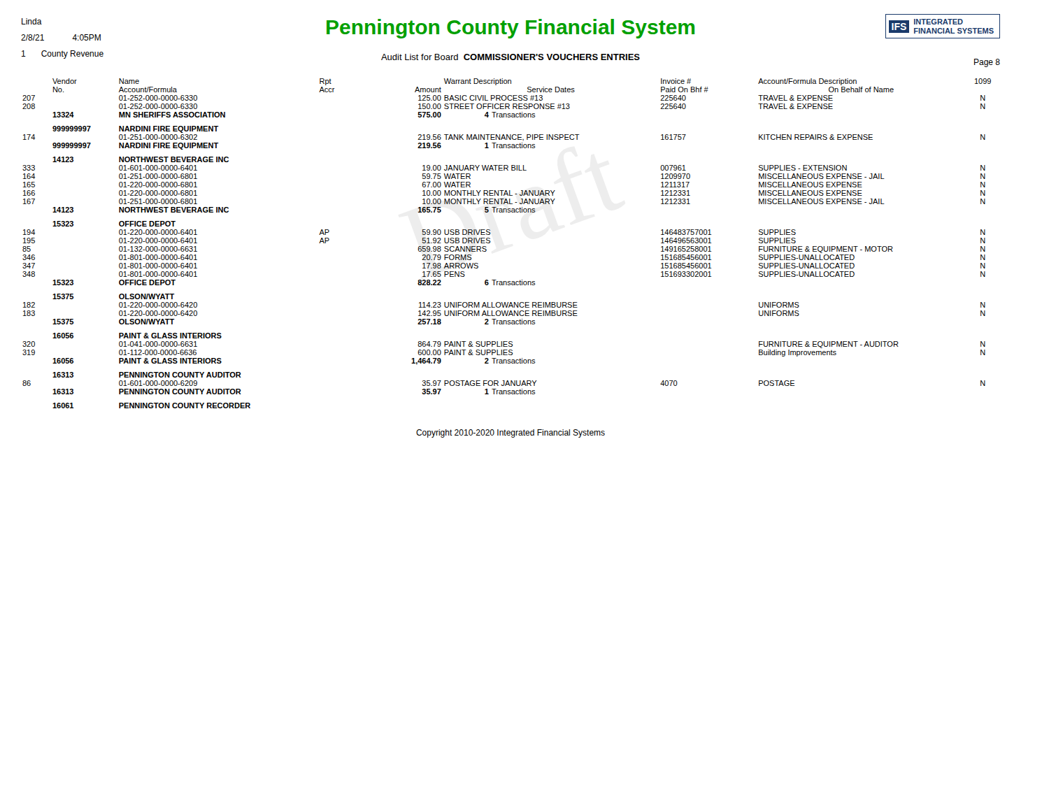Draft
Linda
2/8/214:05PM
1 County Revenue
IFS
INTEGRATED
FINANCIAL SYSTEMS
Pennington County Financial System
Audit List for Board COMMISSIONER'S VOUCHERS ENTRIES
Page 8
| | Vendor | Name | Rpt | | Warrant Description | Invoice # | Account/Formula Description | 1099 |
| --- | --- | --- | --- | --- | --- | --- | --- | --- |
| | No. | Account/Formula | Accr | Amount | Service Dates | Paid On Bhf # | On Behalf of Name | |
| 207 | | 01-252-000-0000-6330 | | 125.00 | BASIC CIVIL PROCESS #13 | 225640 | TRAVEL & EXPENSE | N |
| 208 | | 01-252-000-0000-6330 | | 150.00 | STREET OFFICER RESPONSE #13 | 225640 | TRAVEL & EXPENSE | N |
| | 13324 | MN SHERIFFS ASSOCIATION | | 575.00 | 4 Transactions | | | |
| | 999999997 | NARDINI FIRE EQUIPMENT | | | | | | |
| 174 | | 01-251-000-0000-6302 | | 219.56 | TANK MAINTENANCE, PIPE INSPECT | 161757 | KITCHEN REPAIRS & EXPENSE | N |
| | 999999997 | NARDINI FIRE EQUIPMENT | | 219.56 | 1 Transactions | | | |
| | 14123 | NORTHWEST BEVERAGE INC | | | | | | |
| 333 | | 01-601-000-0000-6401 | | 19.00 | JANUARY WATER BILL | 007961 | SUPPLIES - EXTENSION | N |
| 164 | | 01-251-000-0000-6801 | | 59.75 | WATER | 1209970 | MISCELLANEOUS EXPENSE - JAIL | N |
| 165 | | 01-220-000-0000-6801 | | 67.00 | WATER | 1211317 | MISCELLANEOUS EXPENSE | N |
| 166 | | 01-220-000-0000-6801 | | 10.00 | MONTHLY RENTAL - JANUARY | 1212331 | MISCELLANEOUS EXPENSE | N |
| 167 | | 01-251-000-0000-6801 | | 10.00 | MONTHLY RENTAL - JANUARY | 1212331 | MISCELLANEOUS EXPENSE - JAIL | N |
| | 14123 | NORTHWEST BEVERAGE INC | | 165.75 | 5 Transactions | | | |
| | 15323 | OFFICE DEPOT | | | | | | |
| 194 | | 01-220-000-0000-6401 | AP | 59.90 | USB DRIVES | 146483757001 | SUPPLIES | N |
| 195 | | 01-220-000-0000-6401 | AP | 51.92 | USB DRIVES | 146496563001 | SUPPLIES | N |
| 85 | | 01-132-000-0000-6631 | | 659.98 | SCANNERS | 149165258001 | FURNITURE & EQUIPMENT - MOTOR | N |
| 346 | | 01-801-000-0000-6401 | | 20.79 | FORMS | 151685456001 | SUPPLIES-UNALLOCATED | N |
| 347 | | 01-801-000-0000-6401 | | 17.98 | ARROWS | 151685456001 | SUPPLIES-UNALLOCATED | N |
| 348 | | 01-801-000-0000-6401 | | 17.65 | PENS | 151693302001 | SUPPLIES-UNALLOCATED | N |
| | 15323 | OFFICE DEPOT | | 828.22 | 6 Transactions | | | |
| | 15375 | OLSON/WYATT | | | | | | |
| 182 | | 01-220-000-0000-6420 | | 114.23 | UNIFORM ALLOWANCE REIMBURSE | | UNIFORMS | N |
| 183 | | 01-220-000-0000-6420 | | 142.95 | UNIFORM ALLOWANCE REIMBURSE | | UNIFORMS | N |
| | 15375 | OLSON/WYATT | | 257.18 | 2 Transactions | | | |
| | 16056 | PAINT & GLASS INTERIORS | | | | | | |
| 320 | | 01-041-000-0000-6631 | | 864.79 | PAINT & SUPPLIES | | FURNITURE & EQUIPMENT - AUDITOR | N |
| 319 | | 01-112-000-0000-6636 | | 600.00 | PAINT & SUPPLIES | | Building Improvements | N |
| | 16056 | PAINT & GLASS INTERIORS | | 1,464.79 | 2 Transactions | | | |
| | 16313 | PENNINGTON COUNTY AUDITOR | | | | | | |
| 86 | | 01-601-000-0000-6209 | | 35.97 | POSTAGE FOR JANUARY | 4070 | POSTAGE | N |
| | 16313 | PENNINGTON COUNTY AUDITOR | | 35.97 | 1 Transactions | | | |
| | 16061 | PENNINGTON COUNTY RECORDER | | | | | | |
Copyright 2010-2020 Integrated Financial Systems